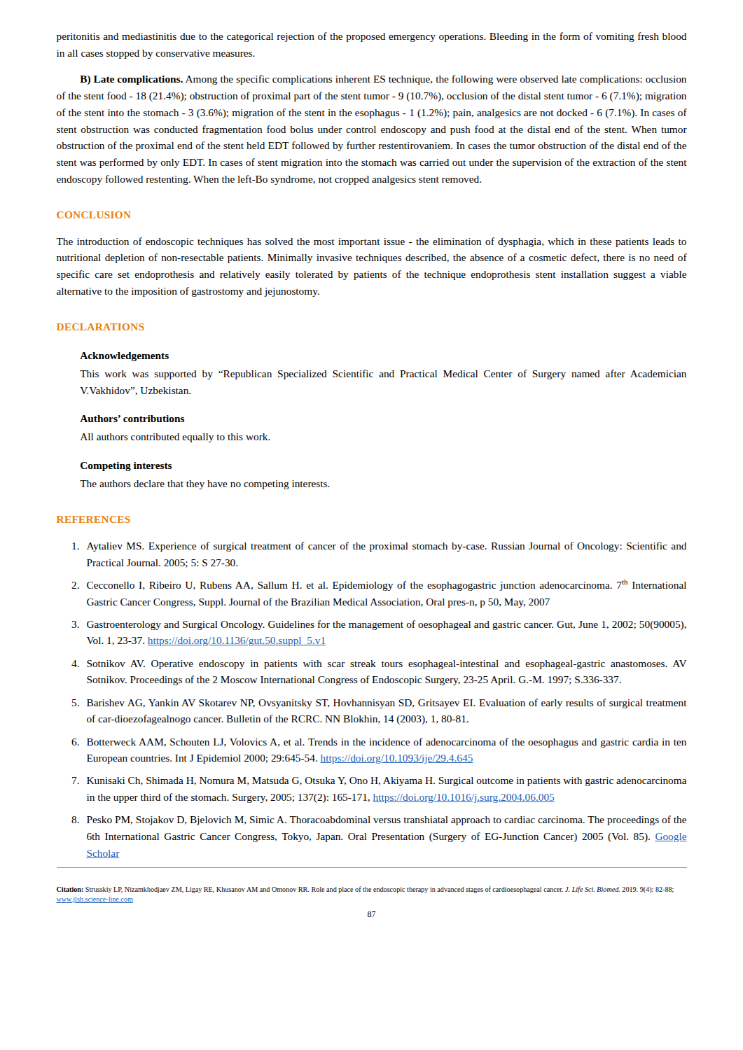peritonitis and mediastinitis due to the categorical rejection of the proposed emergency operations. Bleeding in the form of vomiting fresh blood in all cases stopped by conservative measures.
B) Late complications. Among the specific complications inherent ES technique, the following were observed late complications: occlusion of the stent food - 18 (21.4%); obstruction of proximal part of the stent tumor - 9 (10.7%), occlusion of the distal stent tumor - 6 (7.1%); migration of the stent into the stomach - 3 (3.6%); migration of the stent in the esophagus - 1 (1.2%); pain, analgesics are not docked - 6 (7.1%). In cases of stent obstruction was conducted fragmentation food bolus under control endoscopy and push food at the distal end of the stent. When tumor obstruction of the proximal end of the stent held EDT followed by further restentirovaniem. In cases the tumor obstruction of the distal end of the stent was performed by only EDT. In cases of stent migration into the stomach was carried out under the supervision of the extraction of the stent endoscopy followed restenting. When the left-Bo syndrome, not cropped analgesics stent removed.
Conclusion
The introduction of endoscopic techniques has solved the most important issue - the elimination of dysphagia, which in these patients leads to nutritional depletion of non-resectable patients. Minimally invasive techniques described, the absence of a cosmetic defect, there is no need of specific care set endoprothesis and relatively easily tolerated by patients of the technique endoprothesis stent installation suggest a viable alternative to the imposition of gastrostomy and jejunostomy.
Declarations
Acknowledgements
This work was supported by “Republican Specialized Scientific and Practical Medical Center of Surgery named after Academician V.Vakhidov”, Uzbekistan.
Authors’ contributions
All authors contributed equally to this work.
Competing interests
The authors declare that they have no competing interests.
References
Aytaliev MS. Experience of surgical treatment of cancer of the proximal stomach by-case. Russian Journal of Oncology: Scientific and Practical Journal. 2005; 5: S 27-30.
Cecconello I, Ribeiro U, Rubens AA, Sallum H. et al. Epidemiology of the esophagogastric junction adenocarcinoma. 7th International Gastric Cancer Congress, Suppl. Journal of the Brazilian Medical Association, Oral pres-n, p 50, May, 2007
Gastroenterology and Surgical Oncology. Guidelines for the management of oesophageal and gastric cancer. Gut, June 1, 2002; 50(90005), Vol. 1, 23-37. https://doi.org/10.1136/gut.50.suppl_5.v1
Sotnikov AV. Operative endoscopy in patients with scar streak tours esophageal-intestinal and esophageal-gastric anastomoses. AV Sotnikov. Proceedings of the 2 Moscow International Congress of Endoscopic Surgery, 23-25 April. G.-M. 1997; S.336-337.
Barishev AG, Yankin AV Skotarev NP, Ovsyanitsky ST, Hovhannisyan SD, Gritsayev EI. Evaluation of early results of surgical treatment of car-dioezofagealnogo cancer. Bulletin of the RCRC. NN Blokhin, 14 (2003), 1, 80-81.
Botterweck AAM, Schouten LJ, Volovics A, et al. Trends in the incidence of adenocarcinoma of the oesophagus and gastric cardia in ten European countries. Int J Epidemiol 2000; 29:645-54. https://doi.org/10.1093/ije/29.4.645
Kunisaki Ch, Shimada H, Nomura M, Matsuda G, Otsuka Y, Ono H, Akiyama H. Surgical outcome in patients with gastric adenocarcinoma in the upper third of the stomach. Surgery, 2005; 137(2): 165-171, https://doi.org/10.1016/j.surg.2004.06.005
Pesko PM, Stojakov D, Bjelovich M, Simic A. Thoracoabdominal versus transhiatal approach to cardiac carcinoma. The proceedings of the 6th International Gastric Cancer Congress, Tokyo, Japan. Oral Presentation (Surgery of EG-Junction Cancer) 2005 (Vol. 85). Google Scholar
Citation: Strusskiy LP, Nizamkhodjaev ZM, Ligay RE, Khusanov AM and Omonov RR. Role and place of the endoscopic therapy in advanced stages of cardioesophageal cancer. J. Life Sci. Biomed. 2019. 9(4): 82-88; www.jlsb.science-line.com
87